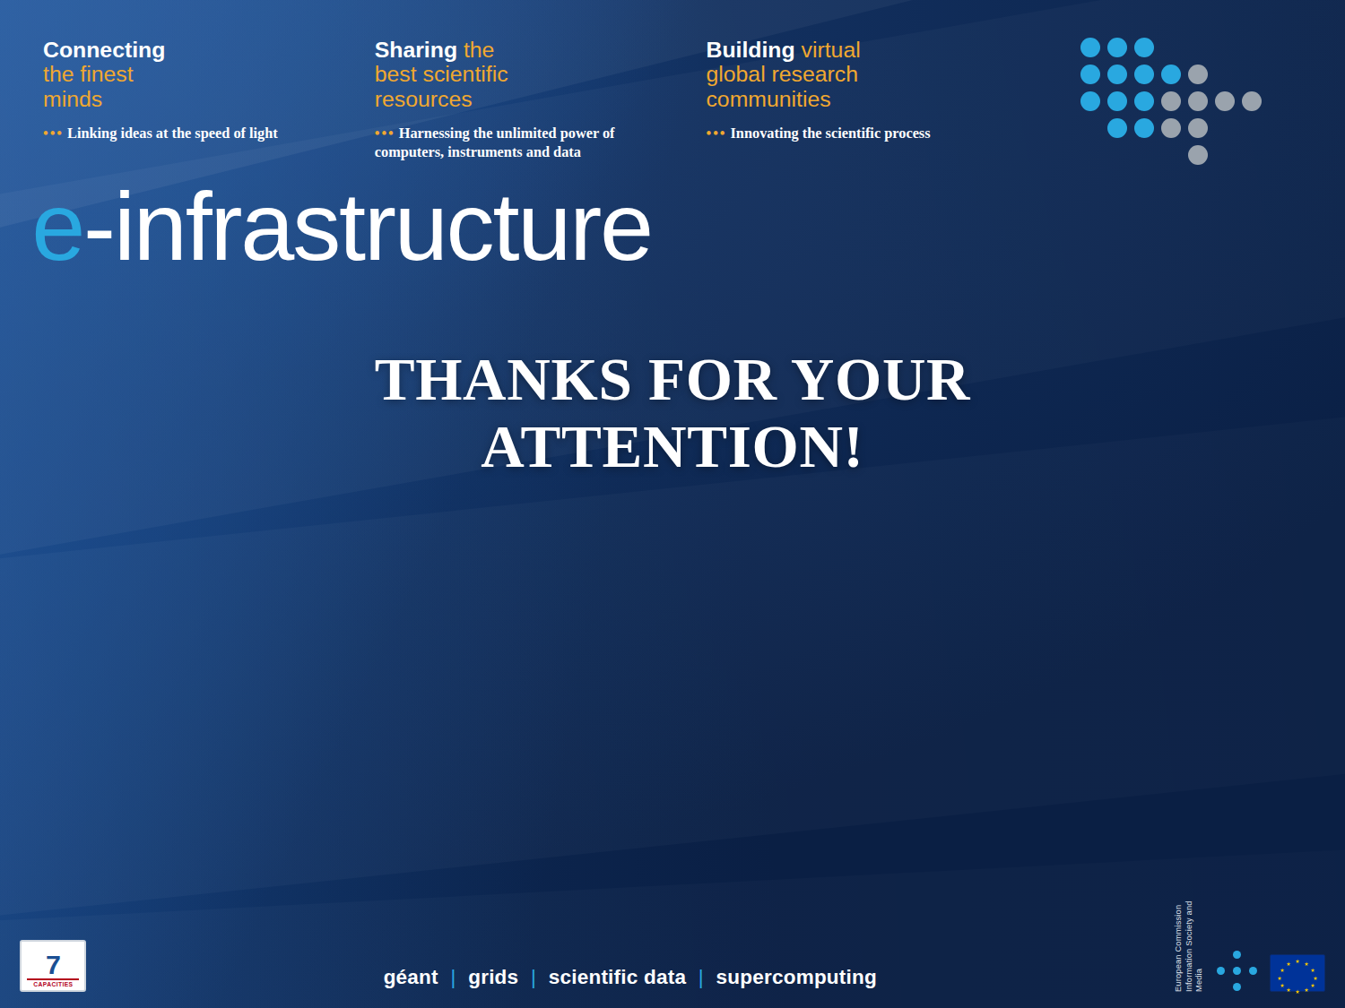Connecting
the finest
minds
•••Linking ideas at the speed of light
Sharing the
best scientific
resources
•••Harnessing the unlimited power of computers, instruments and data
Building virtual
global research
communities
•••Innovating the scientific process
e-infrastructure
THANKS FOR YOUR
ATTENTION!
7
CAPACITIES
géant | grids | scientific data | supercomputing
European Commission
Information Society and Media